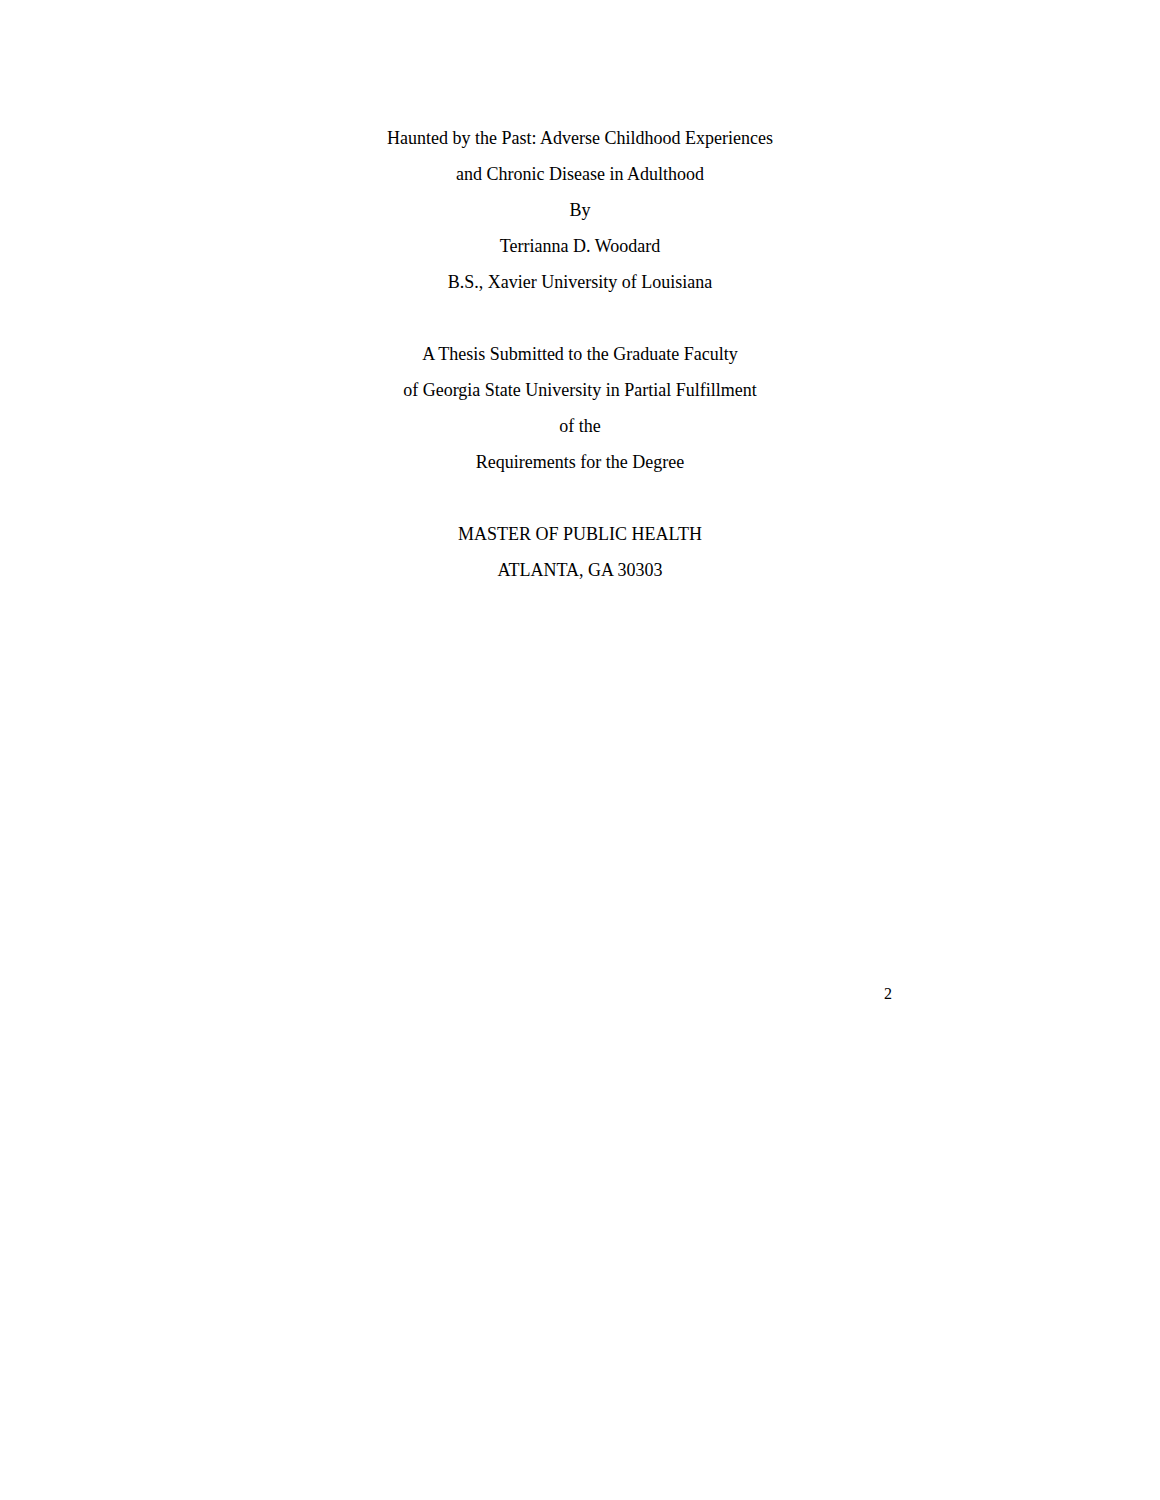Haunted by the Past: Adverse Childhood Experiences
and Chronic Disease in Adulthood
By
Terrianna D. Woodard
B.S., Xavier University of Louisiana
A Thesis Submitted to the Graduate Faculty
of Georgia State University in Partial Fulfillment
of the
Requirements for the Degree
MASTER OF PUBLIC HEALTH
ATLANTA, GA 30303
2